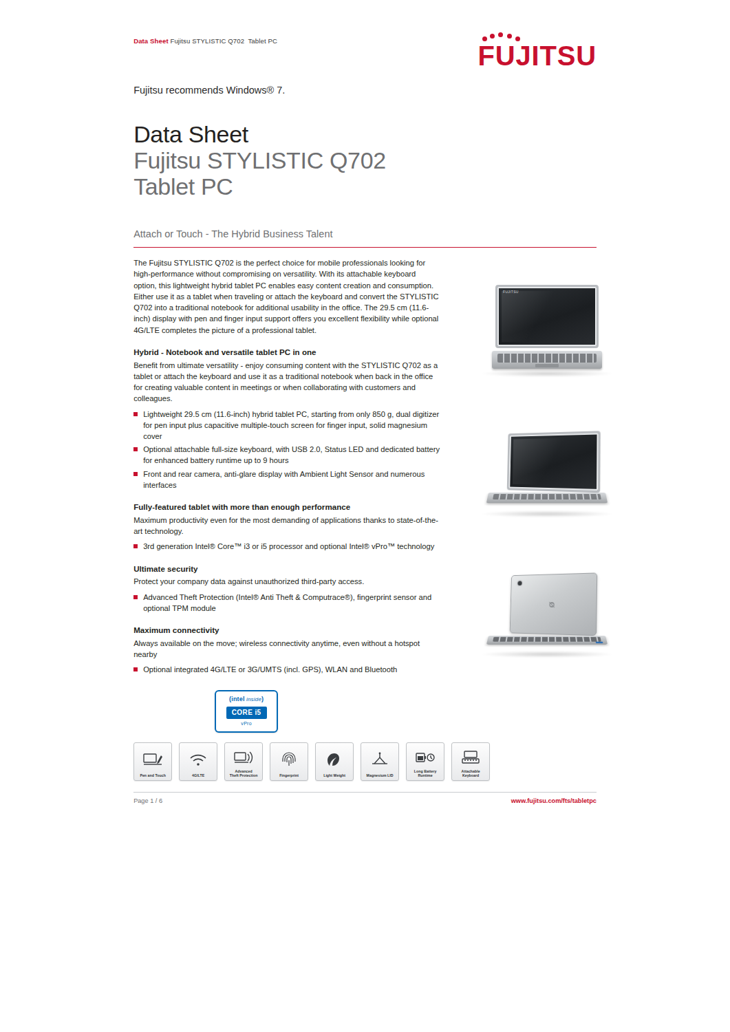Data Sheet Fujitsu STYLISTIC Q702 Tablet PC
FUJITSU
Fujitsu recommends Windows® 7.
Data Sheet Fujitsu STYLISTIC Q702 Tablet PC
Attach or Touch - The Hybrid Business Talent
The Fujitsu STYLISTIC Q702 is the perfect choice for mobile professionals looking for high-performance without compromising on versatility. With its attachable keyboard option, this lightweight hybrid tablet PC enables easy content creation and consumption. Either use it as a tablet when traveling or attach the keyboard and convert the STYLISTIC Q702 into a traditional notebook for additional usability in the office. The 29.5 cm (11.6-inch) display with pen and finger input support offers you excellent flexibility while optional 4G/LTE completes the picture of a professional tablet.
Hybrid - Notebook and versatile tablet PC in one
Benefit from ultimate versatility - enjoy consuming content with the STYLISTIC Q702 as a tablet or attach the keyboard and use it as a traditional notebook when back in the office for creating valuable content in meetings or when collaborating with customers and colleagues.
Lightweight 29.5 cm (11.6-inch) hybrid tablet PC, starting from only 850 g, dual digitizer for pen input plus capacitive multiple-touch screen for finger input, solid magnesium cover
Optional attachable full-size keyboard, with USB 2.0, Status LED and dedicated battery for enhanced battery runtime up to 9 hours
Front and rear camera, anti-glare display with Ambient Light Sensor and numerous interfaces
Fully-featured tablet with more than enough performance
Maximum productivity even for the most demanding of applications thanks to state-of-the-art technology.
3rd generation Intel® Core™ i3 or i5 processor and optional Intel® vPro™ technology
Ultimate security
Protect your company data against unauthorized third-party access.
Advanced Theft Protection (Intel® Anti Theft & Computrace®), fingerprint sensor and optional TPM module
Maximum connectivity
Always available on the move; wireless connectivity anytime, even without a hotspot nearby
Optional integrated 4G/LTE or 3G/UMTS (incl. GPS), WLAN and Bluetooth
FUJITSU
ᴓ
(intel inside)
CORE i5
vPro
Pen and Touch
4G/LTE
Advanced
Theft Protection
Fingerprint
Light Weight
Magnesium LID
Long Battery
Runtime
Attachable
Keyboard
Page 1 / 6
www.fujitsu.com/fts/tabletpc